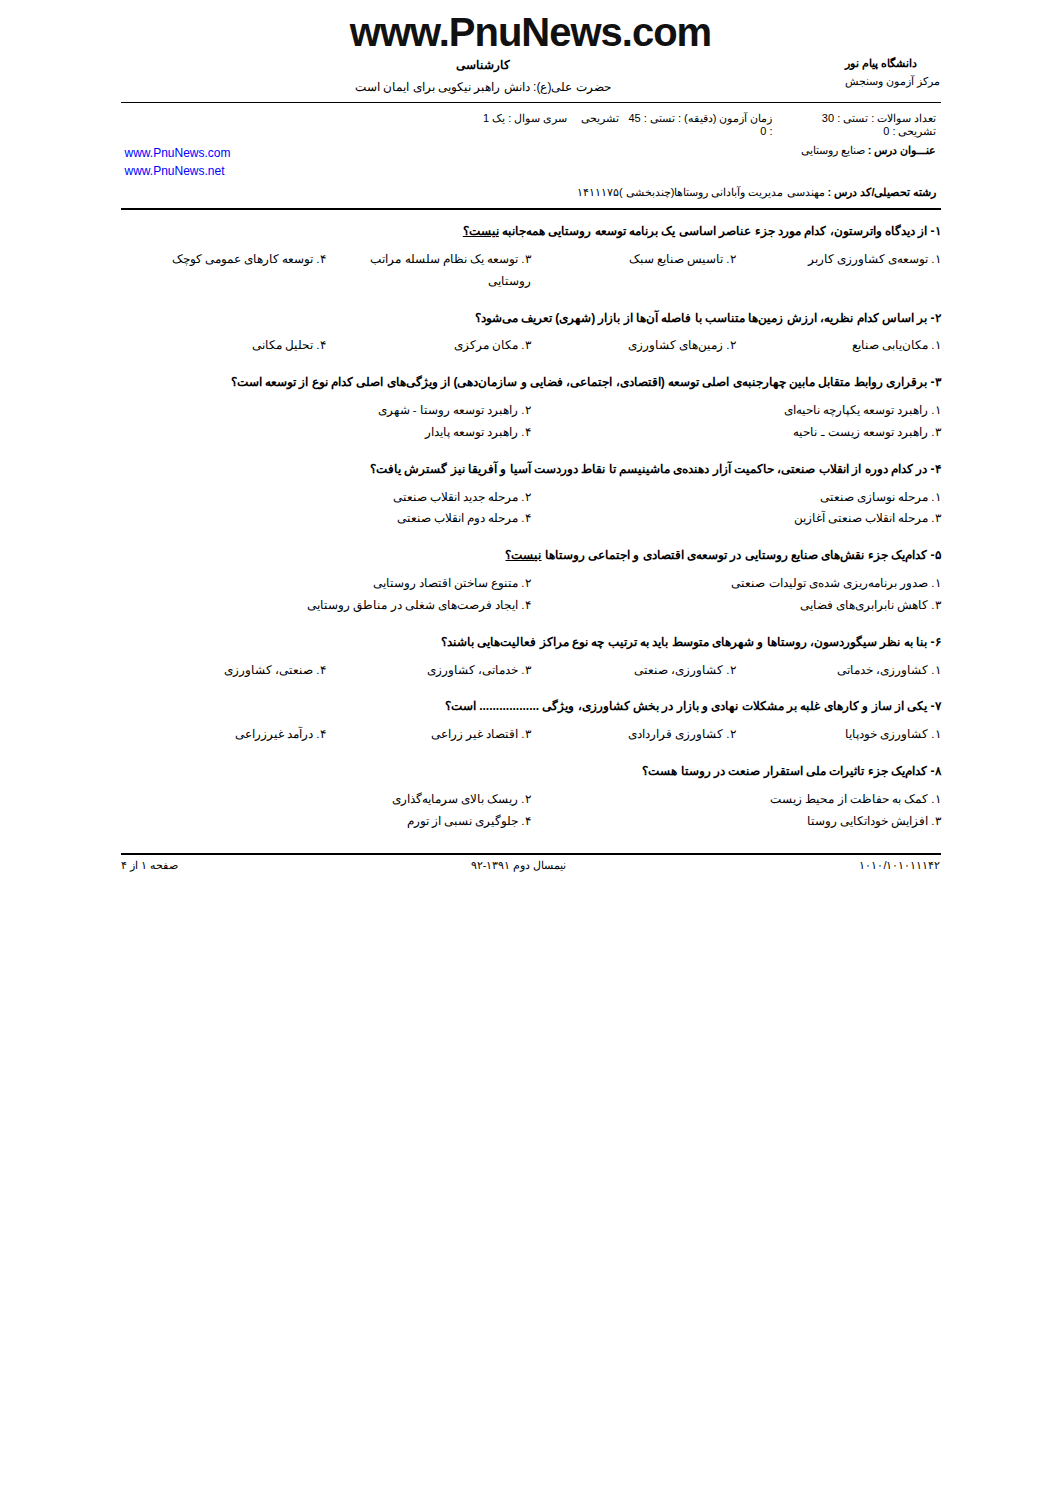www.PnuNews.com
دانشگاه پیام نور
مرکز آزمون وسنجش
کارشناسی
حضرت علی(ع): دانش راهبر نیکویی برای ایمان است
| تعداد سوالات : تستی : 30 تشریحی : 0 | زمان آزمون (دقیقه) : تستی : 45 تشریحی : 0 | سری سوال : یک 1 | |
| عنـــوان درس : صنایع روستایی | www.PnuNews.com www.PnuNews.net |
| رشته تحصیلی/کد درس : مهندسی مدیریت وآبادانی روستاها(چندبخشی )۱۴۱۱۱۷۵ |
۱- از دیدگاه واترستون، کدام مورد جزء عناصر اساسی یک برنامه توسعه روستایی همه‌جانبه نیست؟
۱. توسعه‌ی کشاورزی کاربر
۲. تاسیس صنایع سبک
۳. توسعه یک نظام سلسله مراتب روستایی
۴. توسعه کارهای عمومی کوچک
۲- بر اساس کدام نظریه، ارزش زمین‌ها متناسب با فاصله آن‌ها از بازار (شهری) تعریف می‌شود؟
۱. مکان‌یابی صنایع
۲. زمین‌های کشاورزی
۳. مکان مرکزی
۴. تحلیل مکانی
۳- برقراری روابط متقابل مابین چهارجنبه‌ی اصلی توسعه (اقتصادی، اجتماعی، فضایی و سازمان‌دهی) از ویژگی‌های اصلی کدام نوع از توسعه است؟
۱. راهبرد توسعه یکپارچه ناحیه‌ای
۲. راهبرد توسعه روستا - شهری
۳. راهبرد توسعه زیست ـ ناحیه
۴. راهبرد توسعه پایدار
۴- در کدام دوره از انقلاب صنعتی، حاکمیت آزار دهنده‌ی ماشینیسم تا نقاط دوردست آسیا و آفریقا نیز گسترش یافت؟
۱. مرحله نوسازی صنعتی
۲. مرحله جدید انقلاب صنعتی
۳. مرحله انقلاب صنعتی آغازین
۴. مرحله دوم انقلاب صنعتی
۵- کدام‌یک جزء نقش‌های صنایع روستایی در توسعه‌ی اقتصادی و اجتماعی روستاها نیست؟
۱. صدور برنامه‌ریزی شده‌ی تولیدات صنعتی
۲. متنوع ساختن اقتصاد روستایی
۳. کاهش نابرابری‌های فضایی
۴. ایجاد فرصت‌های شغلی در مناطق روستایی
۶- بنا به نظر سیگوردسون، روستاها و شهرهای متوسط باید به ترتیب چه نوع مراکز فعالیت‌هایی باشند؟
۱. کشاورزی، خدماتی
۲. کشاورزی، صنعتی
۳. خدماتی، کشاورزی
۴. صنعتی، کشاورزی
۷- یکی از ساز و کارهای غلبه بر مشکلات نهادی و بازار در بخش کشاورزی، ویژگی .................. است؟
۱. کشاورزی خودپایا
۲. کشاورزی قراردادی
۳. اقتصاد غیر زراعی
۴. درآمد غیرزراعی
۸- کدام‌یک جزء تاثیرات ملی استقرار صنعت در روستا هست؟
۱. کمک به حفاظت از محیط زیست
۲. ریسک بالای سرمایه‌گذاری
۳. افزایش خوداتکایی روستا
۴. جلوگیری نسبی از تورم
۱۰۱۰/۱۰۱۰۱۱۱۴۲
نیمسال دوم ۱۳۹۱-۹۲
صفحه ۱ از ۴